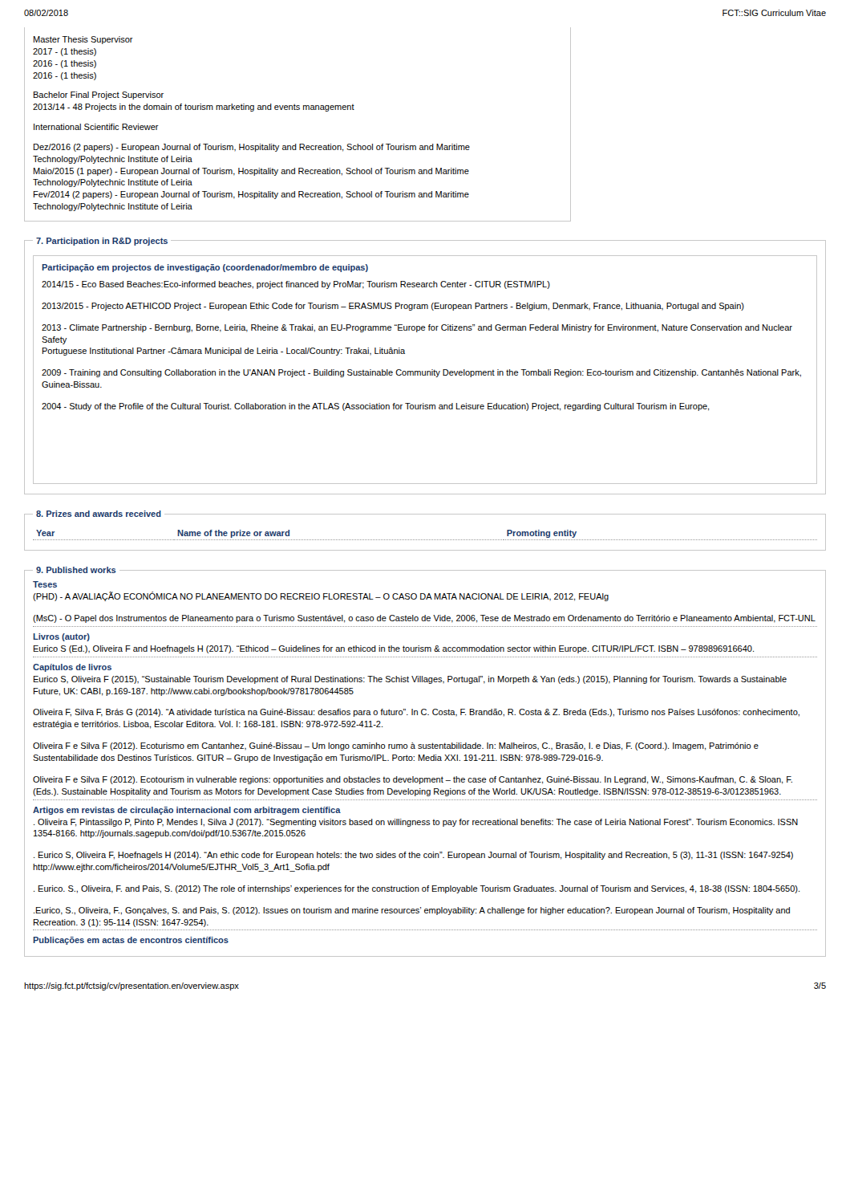08/02/2018
FCT::SIG Curriculum Vitae
Master Thesis Supervisor
2017 - (1 thesis)
2016 - (1 thesis)
2016 - (1 thesis)
Bachelor Final Project Supervisor
2013/14 - 48 Projects in the domain of tourism marketing and events management
International Scientific Reviewer
Dez/2016 (2 papers) - European Journal of Tourism, Hospitality and Recreation, School of Tourism and Maritime Technology/Polytechnic Institute of Leiria
Maio/2015 (1 paper) - European Journal of Tourism, Hospitality and Recreation, School of Tourism and Maritime Technology/Polytechnic Institute of Leiria
Fev/2014 (2 papers) - European Journal of Tourism, Hospitality and Recreation, School of Tourism and Maritime Technology/Polytechnic Institute of Leiria
7. Participation in R&D projects
Participação em projectos de investigação (coordenador/membro de equipas)
2014/15 - Eco Based Beaches:Eco-informed beaches, project financed by ProMar; Tourism Research Center - CITUR (ESTM/IPL)
2013/2015 - Projecto AETHICOD Project - European Ethic Code for Tourism – ERASMUS Program (European Partners - Belgium, Denmark, France, Lithuania, Portugal and Spain)
2013 - Climate Partnership - Bernburg, Borne, Leiria, Rheine & Trakai, an EU-Programme “Europe for Citizens” and German Federal Ministry for Environment, Nature Conservation and Nuclear Safety
Portuguese Institutional Partner -Câmara Municipal de Leiria - Local/Country: Trakai, Lituânia
2009 - Training and Consulting Collaboration in the U'ANAN Project - Building Sustainable Community Development in the Tombali Region: Eco-tourism and Citizenship. Cantanhês National Park, Guinea-Bissau.
2004 - Study of the Profile of the Cultural Tourist. Collaboration in the ATLAS (Association for Tourism and Leisure Education) Project, regarding Cultural Tourism in Europe,
8. Prizes and awards received
| Year | Name of the prize or award | Promoting entity |
| --- | --- | --- |
9. Published works
Teses
(PHD) - A AVALIAÇÃO ECONÓMICA NO PLANEAMENTO DO RECREIO FLORESTAL – O CASO DA MATA NACIONAL DE LEIRIA, 2012, FEUAlg
(MsC) - O Papel dos Instrumentos de Planeamento para o Turismo Sustentável, o caso de Castelo de Vide, 2006, Tese de Mestrado em Ordenamento do Território e Planeamento Ambiental, FCT-UNL
Livros (autor)
Eurico S (Ed.), Oliveira F and Hoefnagels H (2017). “Ethicod – Guidelines for an ethicod in the tourism & accommodation sector within Europe. CITUR/IPL/FCT. ISBN – 9789896916640.
Capítulos de livros
Eurico S, Oliveira F (2015), “Sustainable Tourism Development of Rural Destinations: The Schist Villages, Portugal”, in Morpeth & Yan (eds.) (2015), Planning for Tourism. Towards a Sustainable Future, UK: CABI, p.169-187. http://www.cabi.org/bookshop/book/9781780644585
Oliveira F, Silva F, Brás G (2014). “A atividade turística na Guiné-Bissau: desafios para o futuro”. In C. Costa, F. Brandão, R. Costa & Z. Breda (Eds.), Turismo nos Países Lusófonos: conhecimento, estratégia e territórios. Lisboa, Escolar Editora. Vol. I: 168-181. ISBN: 978-972-592-411-2.
Oliveira F e Silva F (2012). Ecoturismo em Cantanhez, Guiné-Bissau – Um longo caminho rumo à sustentabilidade. In: Malheiros, C., Brasão, I. e Dias, F. (Coord.). Imagem, Património e Sustentabilidade dos Destinos Turísticos. GITUR – Grupo de Investigação em Turismo/IPL. Porto: Media XXI. 191-211. ISBN: 978-989-729-016-9.
Oliveira F e Silva F (2012). Ecotourism in vulnerable regions: opportunities and obstacles to development – the case of Cantanhez, Guiné-Bissau. In Legrand, W., Simons-Kaufman, C. & Sloan, F. (Eds.). Sustainable Hospitality and Tourism as Motors for Development Case Studies from Developing Regions of the World. UK/USA: Routledge. ISBN/ISSN: 978-012-38519-6-3/0123851963.
Artigos em revistas de circulação internacional com arbitragem científica
. Oliveira F, Pintassilgo P, Pinto P, Mendes I, Silva J (2017). “Segmenting visitors based on willingness to pay for recreational benefits: The case of Leiria National Forest”. Tourism Economics. ISSN 1354-8166. http://journals.sagepub.com/doi/pdf/10.5367/te.2015.0526
. Eurico S, Oliveira F, Hoefnagels H (2014). “An ethic code for European hotels: the two sides of the coin”. European Journal of Tourism, Hospitality and Recreation, 5 (3), 11-31 (ISSN: 1647-9254) http://www.ejthr.com/ficheiros/2014/Volume5/EJTHR_Vol5_3_Art1_Sofia.pdf
. Eurico. S., Oliveira, F. and Pais, S. (2012) The role of internships’ experiences for the construction of Employable Tourism Graduates. Journal of Tourism and Services, 4, 18-38 (ISSN: 1804-5650).
.Eurico, S., Oliveira, F., Gonçalves, S. and Pais, S. (2012). Issues on tourism and marine resources’ employability: A challenge for higher education?. European Journal of Tourism, Hospitality and Recreation. 3 (1): 95-114 (ISSN: 1647-9254).
Publicações em actas de encontros científicos
https://sig.fct.pt/fctsig/cv/presentation.en/overview.aspx
3/5